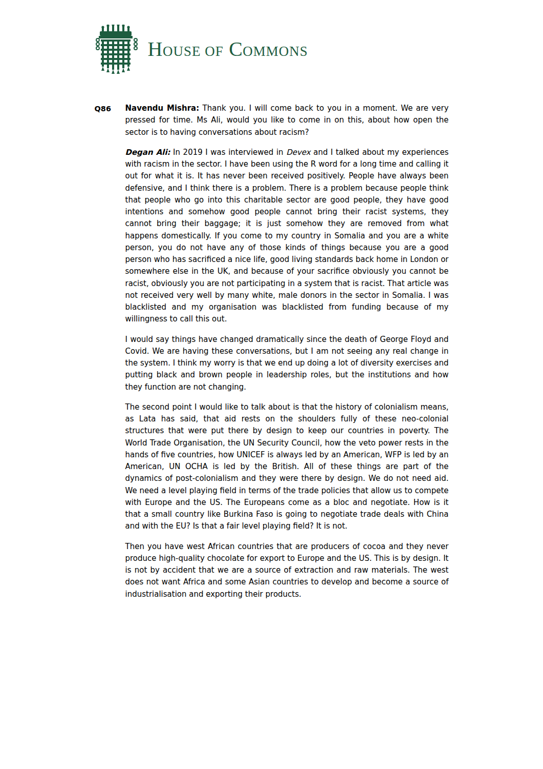HOUSE OF COMMONS
Q86
Navendu Mishra: Thank you. I will come back to you in a moment. We are very pressed for time. Ms Ali, would you like to come in on this, about how open the sector is to having conversations about racism?
Degan Ali: In 2019 I was interviewed in Devex and I talked about my experiences with racism in the sector. I have been using the R word for a long time and calling it out for what it is. It has never been received positively. People have always been defensive, and I think there is a problem. There is a problem because people think that people who go into this charitable sector are good people, they have good intentions and somehow good people cannot bring their racist systems, they cannot bring their baggage; it is just somehow they are removed from what happens domestically. If you come to my country in Somalia and you are a white person, you do not have any of those kinds of things because you are a good person who has sacrificed a nice life, good living standards back home in London or somewhere else in the UK, and because of your sacrifice obviously you cannot be racist, obviously you are not participating in a system that is racist. That article was not received very well by many white, male donors in the sector in Somalia. I was blacklisted and my organisation was blacklisted from funding because of my willingness to call this out.
I would say things have changed dramatically since the death of George Floyd and Covid. We are having these conversations, but I am not seeing any real change in the system. I think my worry is that we end up doing a lot of diversity exercises and putting black and brown people in leadership roles, but the institutions and how they function are not changing.
The second point I would like to talk about is that the history of colonialism means, as Lata has said, that aid rests on the shoulders fully of these neo-colonial structures that were put there by design to keep our countries in poverty. The World Trade Organisation, the UN Security Council, how the veto power rests in the hands of five countries, how UNICEF is always led by an American, WFP is led by an American, UN OCHA is led by the British. All of these things are part of the dynamics of post-colonialism and they were there by design. We do not need aid. We need a level playing field in terms of the trade policies that allow us to compete with Europe and the US. The Europeans come as a bloc and negotiate. How is it that a small country like Burkina Faso is going to negotiate trade deals with China and with the EU? Is that a fair level playing field? It is not.
Then you have west African countries that are producers of cocoa and they never produce high-quality chocolate for export to Europe and the US. This is by design. It is not by accident that we are a source of extraction and raw materials. The west does not want Africa and some Asian countries to develop and become a source of industrialisation and exporting their products.